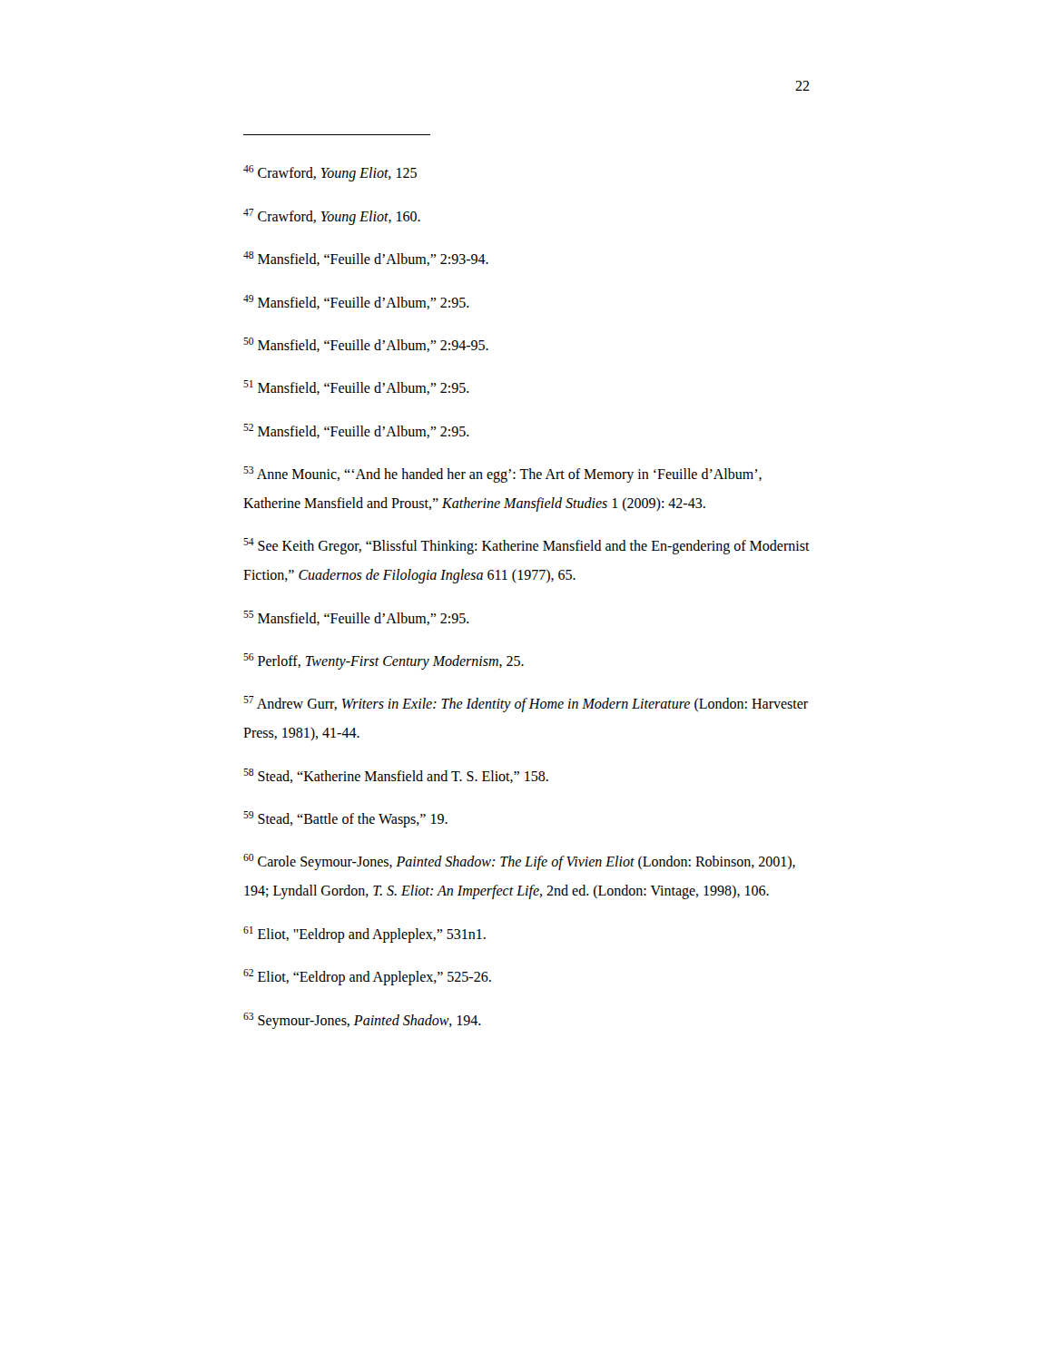22
46 Crawford, Young Eliot, 125
47 Crawford, Young Eliot, 160.
48 Mansfield, “Feuille d’Album,” 2:93-94.
49 Mansfield, “Feuille d’Album,” 2:95.
50 Mansfield, “Feuille d’Album,” 2:94-95.
51 Mansfield, “Feuille d’Album,” 2:95.
52 Mansfield, “Feuille d’Album,” 2:95.
53 Anne Mounic, “‘And he handed her an egg’: The Art of Memory in ‘Feuille d’Album’, Katherine Mansfield and Proust,” Katherine Mansfield Studies 1 (2009): 42-43.
54 See Keith Gregor, “Blissful Thinking: Katherine Mansfield and the En-gendering of Modernist Fiction,” Cuadernos de Filologia Inglesa 611 (1977), 65.
55 Mansfield, “Feuille d’Album,” 2:95.
56 Perloff, Twenty-First Century Modernism, 25.
57 Andrew Gurr, Writers in Exile: The Identity of Home in Modern Literature (London: Harvester Press, 1981), 41-44.
58 Stead, “Katherine Mansfield and T. S. Eliot,” 158.
59 Stead, “Battle of the Wasps,” 19.
60 Carole Seymour-Jones, Painted Shadow: The Life of Vivien Eliot (London: Robinson, 2001), 194; Lyndall Gordon, T. S. Eliot: An Imperfect Life, 2nd ed. (London: Vintage, 1998), 106.
61 Eliot, "Eeldrop and Appleplex,” 531n1.
62 Eliot, “Eeldrop and Appleplex,” 525-26.
63 Seymour-Jones, Painted Shadow, 194.